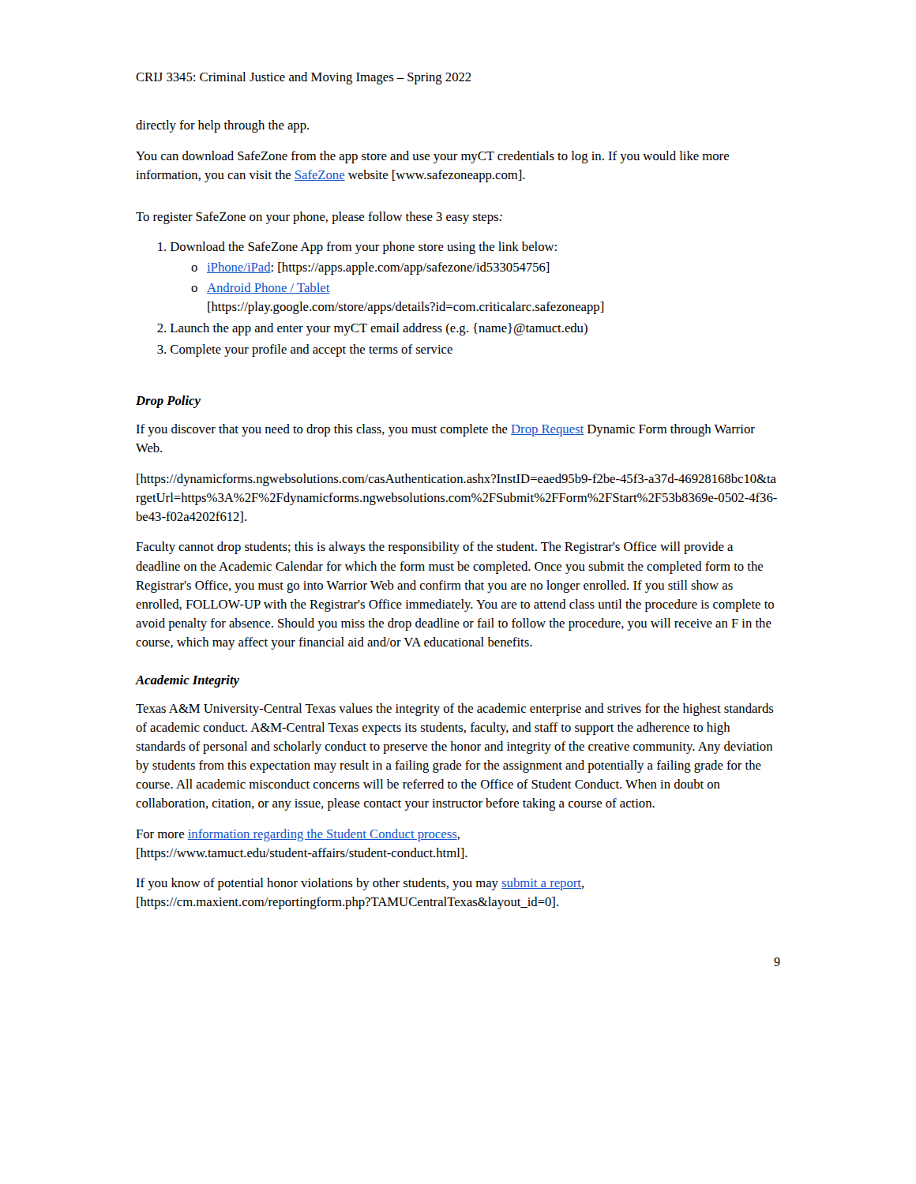CRIJ 3345: Criminal Justice and Moving Images – Spring 2022
directly for help through the app.
You can download SafeZone from the app store and use your myCT credentials to log in. If you would like more information, you can visit the SafeZone website [www.safezoneapp.com].
To register SafeZone on your phone, please follow these 3 easy steps:
Download the SafeZone App from your phone store using the link below:
iPhone/iPad: [https://apps.apple.com/app/safezone/id533054756]
Android Phone / Tablet
[https://play.google.com/store/apps/details?id=com.criticalarc.safezoneapp]
Launch the app and enter your myCT email address (e.g. {name}@tamuct.edu)
Complete your profile and accept the terms of service
Drop Policy
If you discover that you need to drop this class, you must complete the Drop Request Dynamic Form through Warrior Web.
[https://dynamicforms.ngwebsolutions.com/casAuthentication.ashx?InstID=eaed95b9-f2be-45f3-a37d-46928168bc10&targetUrl=https%3A%2F%2Fdynamicforms.ngwebsolutions.com%2FSubmit%2FForm%2FStart%2F53b8369e-0502-4f36-be43-f02a4202f612].
Faculty cannot drop students; this is always the responsibility of the student. The Registrar's Office will provide a deadline on the Academic Calendar for which the form must be completed. Once you submit the completed form to the Registrar's Office, you must go into Warrior Web and confirm that you are no longer enrolled. If you still show as enrolled, FOLLOW-UP with the Registrar's Office immediately. You are to attend class until the procedure is complete to avoid penalty for absence. Should you miss the drop deadline or fail to follow the procedure, you will receive an F in the course, which may affect your financial aid and/or VA educational benefits.
Academic Integrity
Texas A&M University-Central Texas values the integrity of the academic enterprise and strives for the highest standards of academic conduct. A&M-Central Texas expects its students, faculty, and staff to support the adherence to high standards of personal and scholarly conduct to preserve the honor and integrity of the creative community. Any deviation by students from this expectation may result in a failing grade for the assignment and potentially a failing grade for the course. All academic misconduct concerns will be referred to the Office of Student Conduct. When in doubt on collaboration, citation, or any issue, please contact your instructor before taking a course of action.
For more information regarding the Student Conduct process,
[https://www.tamuct.edu/student-affairs/student-conduct.html].
If you know of potential honor violations by other students, you may submit a report,
[https://cm.maxient.com/reportingform.php?TAMUCentralTexas&layout_id=0].
9